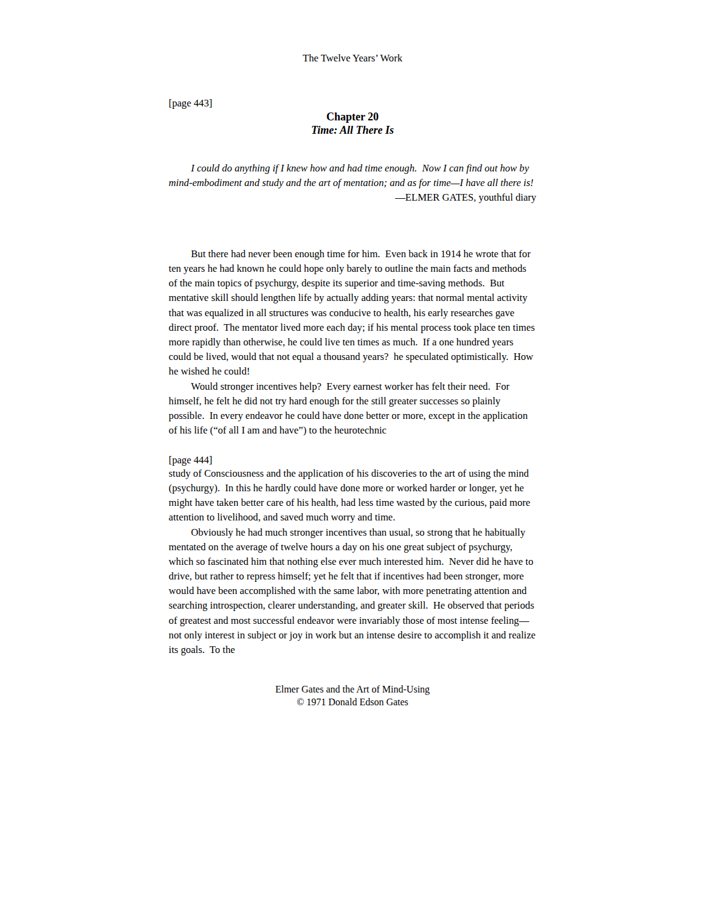The Twelve Years’ Work
[page 443]
Chapter 20
Time: All There Is
I could do anything if I knew how and had time enough. Now I can find out how by mind-embodiment and study and the art of mentation; and as for time—I have all there is!
—ELMER GATES, youthful diary
But there had never been enough time for him. Even back in 1914 he wrote that for ten years he had known he could hope only barely to outline the main facts and methods of the main topics of psychurgy, despite its superior and time-saving methods. But mentative skill should lengthen life by actually adding years: that normal mental activity that was equalized in all structures was conducive to health, his early researches gave direct proof. The mentator lived more each day; if his mental process took place ten times more rapidly than otherwise, he could live ten times as much. If a one hundred years could be lived, would that not equal a thousand years? he speculated optimistically. How he wished he could!
Would stronger incentives help? Every earnest worker has felt their need. For himself, he felt he did not try hard enough for the still greater successes so plainly possible. In every endeavor he could have done better or more, except in the application of his life (“of all I am and have”) to the heurotechnic
[page 444]
study of Consciousness and the application of his discoveries to the art of using the mind (psychurgy). In this he hardly could have done more or worked harder or longer, yet he might have taken better care of his health, had less time wasted by the curious, paid more attention to livelihood, and saved much worry and time.
Obviously he had much stronger incentives than usual, so strong that he habitually mentated on the average of twelve hours a day on his one great subject of psychurgy, which so fascinated him that nothing else ever much interested him. Never did he have to drive, but rather to repress himself; yet he felt that if incentives had been stronger, more would have been accomplished with the same labor, with more penetrating attention and searching introspection, clearer understanding, and greater skill. He observed that periods of greatest and most successful endeavor were invariably those of most intense feeling—not only interest in subject or joy in work but an intense desire to accomplish it and realize its goals. To the
Elmer Gates and the Art of Mind-Using
© 1971 Donald Edson Gates